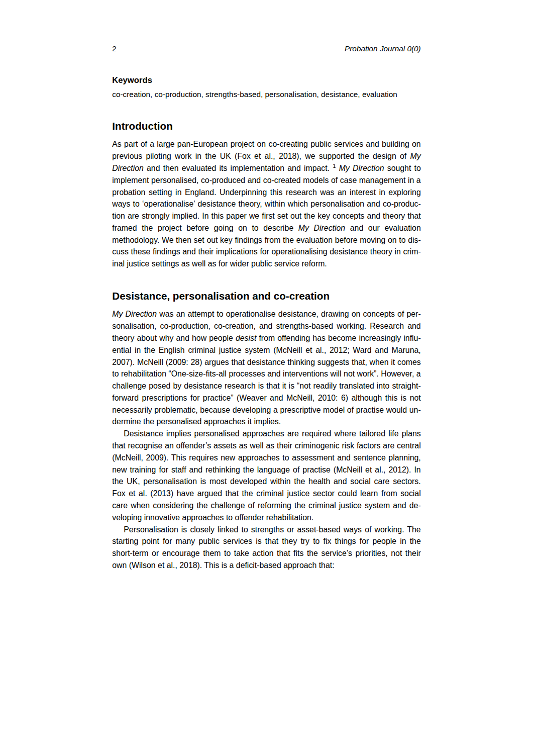2 Probation Journal 0(0)
Keywords
co-creation, co-production, strengths-based, personalisation, desistance, evaluation
Introduction
As part of a large pan-European project on co-creating public services and building on previous piloting work in the UK (Fox et al., 2018), we supported the design of My Direction and then evaluated its implementation and impact. 1 My Direction sought to implement personalised, co-produced and co-created models of case management in a probation setting in England. Underpinning this research was an interest in exploring ways to ‘operationalise’ desistance theory, within which personalisation and co-production are strongly implied. In this paper we first set out the key concepts and theory that framed the project before going on to describe My Direction and our evaluation methodology. We then set out key findings from the evaluation before moving on to discuss these findings and their implications for operationalising desistance theory in criminal justice settings as well as for wider public service reform.
Desistance, personalisation and co-creation
My Direction was an attempt to operationalise desistance, drawing on concepts of personalisation, co-production, co-creation, and strengths-based working. Research and theory about why and how people desist from offending has become increasingly influential in the English criminal justice system (McNeill et al., 2012; Ward and Maruna, 2007). McNeill (2009: 28) argues that desistance thinking suggests that, when it comes to rehabilitation “One-size-fits-all processes and interventions will not work”. However, a challenge posed by desistance research is that it is “not readily translated into straightforward prescriptions for practice” (Weaver and McNeill, 2010: 6) although this is not necessarily problematic, because developing a prescriptive model of practise would undermine the personalised approaches it implies.
Desistance implies personalised approaches are required where tailored life plans that recognise an offender’s assets as well as their criminogenic risk factors are central (McNeill, 2009). This requires new approaches to assessment and sentence planning, new training for staff and rethinking the language of practise (McNeill et al., 2012). In the UK, personalisation is most developed within the health and social care sectors. Fox et al. (2013) have argued that the criminal justice sector could learn from social care when considering the challenge of reforming the criminal justice system and developing innovative approaches to offender rehabilitation.
Personalisation is closely linked to strengths or asset-based ways of working. The starting point for many public services is that they try to fix things for people in the short-term or encourage them to take action that fits the service’s priorities, not their own (Wilson et al., 2018). This is a deficit-based approach that: